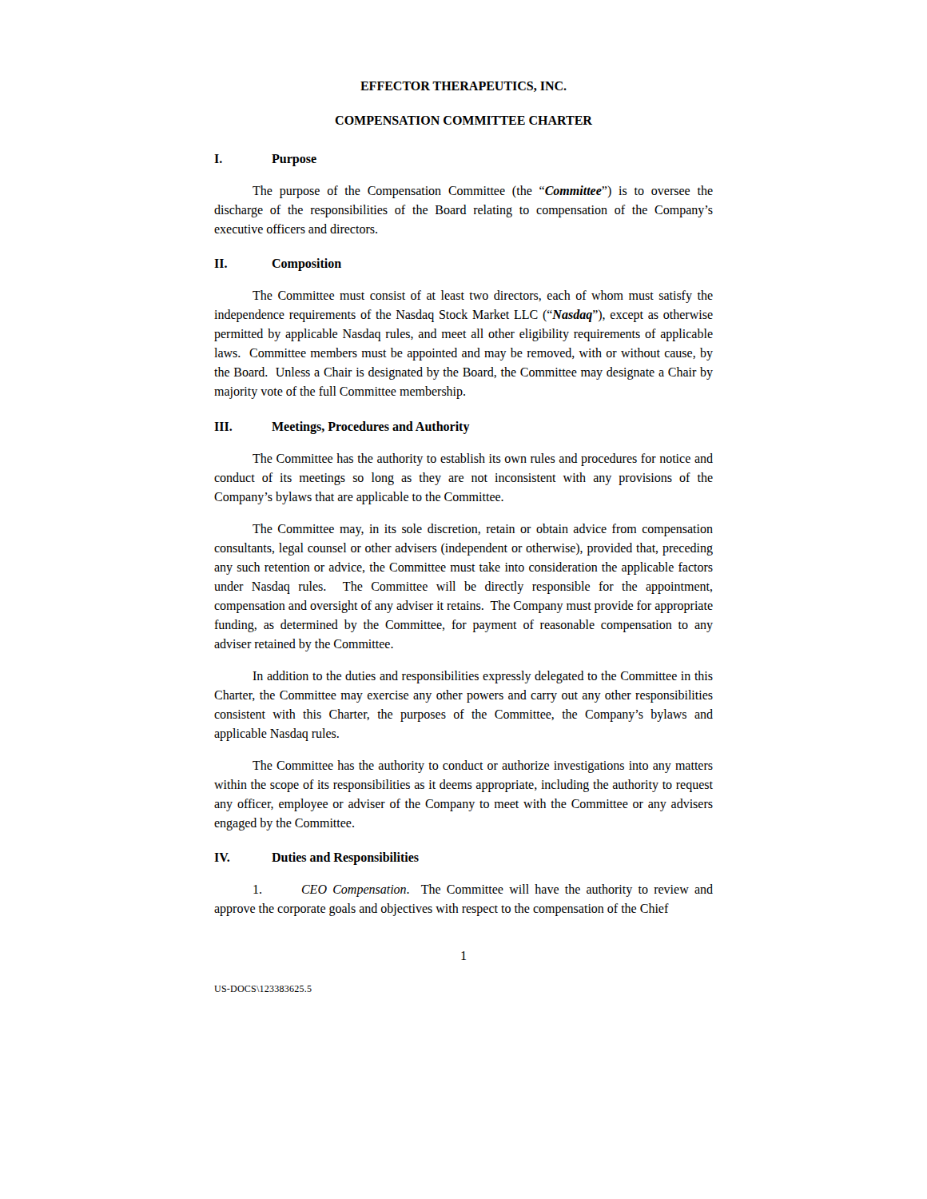EFFECTOR THERAPEUTICS, INC. COMPENSATION COMMITTEE CHARTER
I. Purpose
The purpose of the Compensation Committee (the “Committee”) is to oversee the discharge of the responsibilities of the Board relating to compensation of the Company’s executive officers and directors.
II. Composition
The Committee must consist of at least two directors, each of whom must satisfy the independence requirements of the Nasdaq Stock Market LLC (“Nasdaq”), except as otherwise permitted by applicable Nasdaq rules, and meet all other eligibility requirements of applicable laws. Committee members must be appointed and may be removed, with or without cause, by the Board. Unless a Chair is designated by the Board, the Committee may designate a Chair by majority vote of the full Committee membership.
III. Meetings, Procedures and Authority
The Committee has the authority to establish its own rules and procedures for notice and conduct of its meetings so long as they are not inconsistent with any provisions of the Company’s bylaws that are applicable to the Committee.
The Committee may, in its sole discretion, retain or obtain advice from compensation consultants, legal counsel or other advisers (independent or otherwise), provided that, preceding any such retention or advice, the Committee must take into consideration the applicable factors under Nasdaq rules. The Committee will be directly responsible for the appointment, compensation and oversight of any adviser it retains. The Company must provide for appropriate funding, as determined by the Committee, for payment of reasonable compensation to any adviser retained by the Committee.
In addition to the duties and responsibilities expressly delegated to the Committee in this Charter, the Committee may exercise any other powers and carry out any other responsibilities consistent with this Charter, the purposes of the Committee, the Company’s bylaws and applicable Nasdaq rules.
The Committee has the authority to conduct or authorize investigations into any matters within the scope of its responsibilities as it deems appropriate, including the authority to request any officer, employee or adviser of the Company to meet with the Committee or any advisers engaged by the Committee.
IV. Duties and Responsibilities
1. CEO Compensation. The Committee will have the authority to review and approve the corporate goals and objectives with respect to the compensation of the Chief
1
US-DOCS\123383625.5